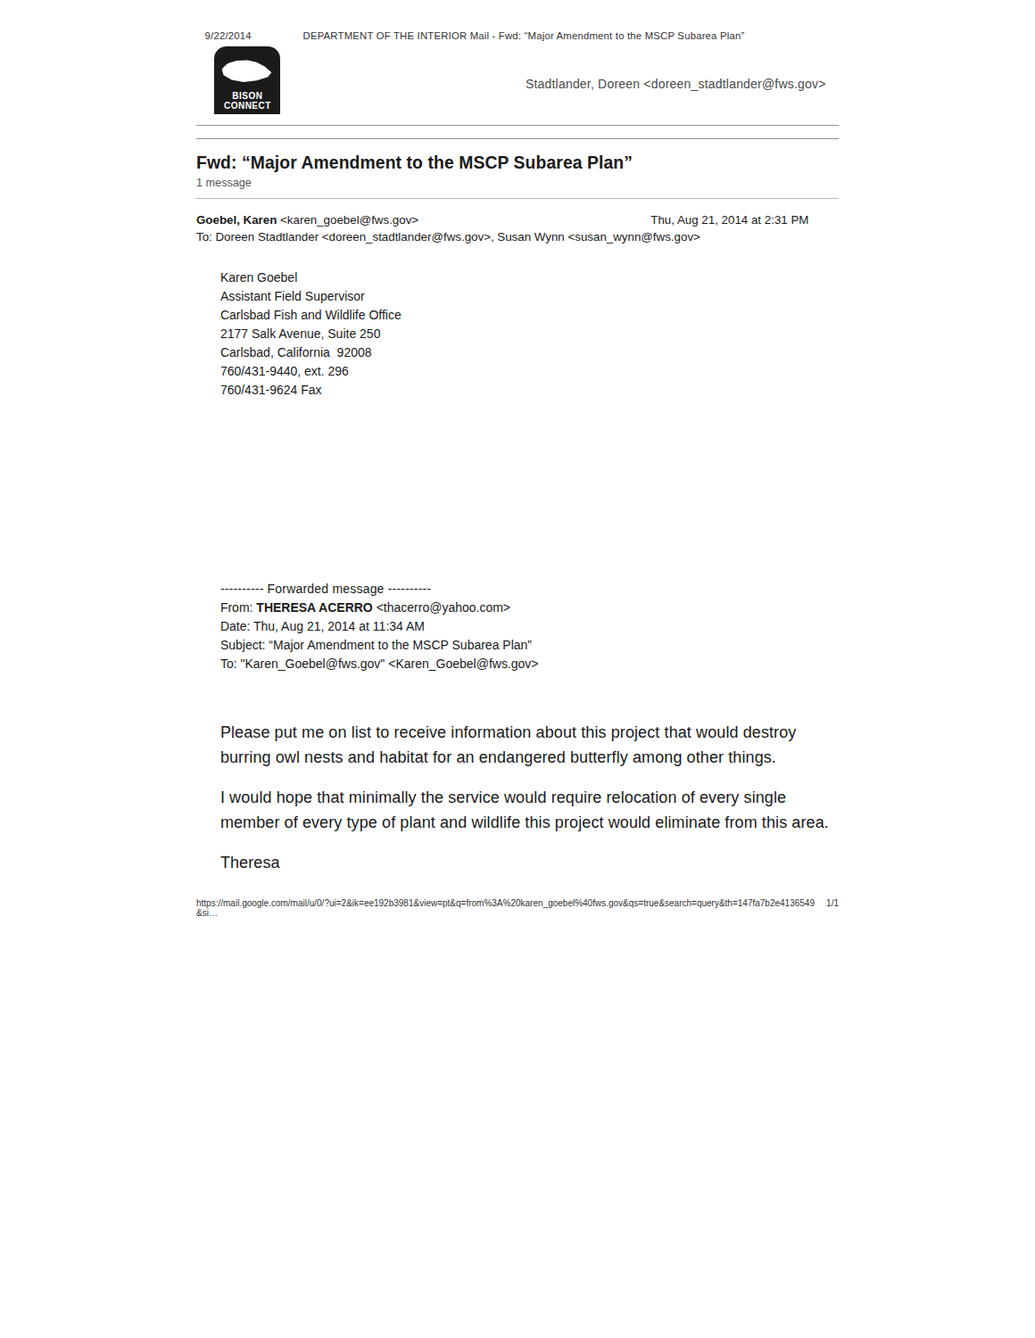9/22/2014
DEPARTMENT OF THE INTERIOR Mail - Fwd: “Major Amendment to the MSCP Subarea Plan”
BISON
CONNECT
Stadtlander, Doreen <doreen_stadtlander@fws.gov>
Fwd: “Major Amendment to the MSCP Subarea Plan”
1 message
Goebel, Karen <karen_goebel@fws.gov>
Thu, Aug 21, 2014 at 2:31 PM
To: Doreen Stadtlander <doreen_stadtlander@fws.gov>, Susan Wynn <susan_wynn@fws.gov>
Karen Goebel
Assistant Field Supervisor
Carlsbad Fish and Wildlife Office
2177 Salk Avenue, Suite 250
Carlsbad, California 92008
760/431-9440, ext. 296
760/431-9624 Fax
---------- Forwarded message ----------
From: THERESA ACERRO <thacerro@yahoo.com>
Date: Thu, Aug 21, 2014 at 11:34 AM
Subject: “Major Amendment to the MSCP Subarea Plan”
To: "Karen_Goebel@fws.gov" <Karen_Goebel@fws.gov>
Please put me on list to receive information about this project that would destroy burring owl nests and habitat for an endangered butterfly among other things.
I would hope that minimally the service would require relocation of every single member of every type of plant and wildlife this project would eliminate from this area.
Theresa
https://mail.google.com/mail/u/0/?ui=2&ik=ee192b3981&view=pt&q=from%3A%20karen_goebel%40fws.gov&qs=true&search=query&th=147fa7b2e4136549&si…
1/1